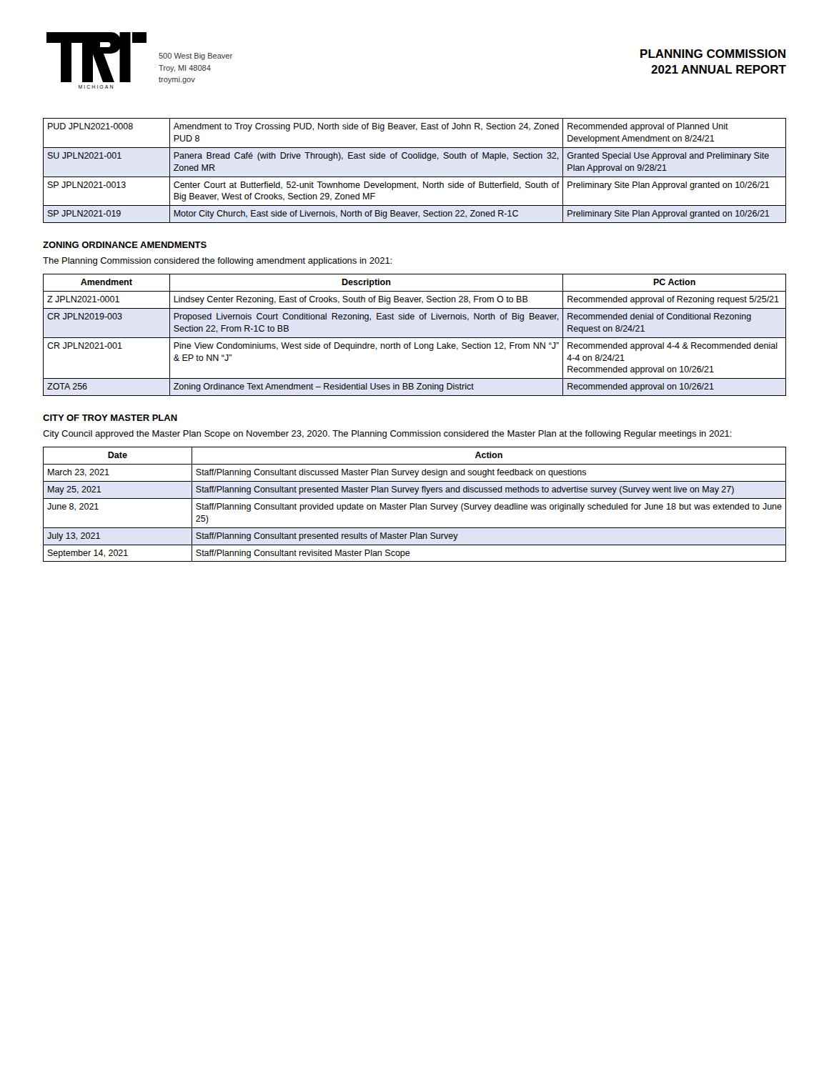MICHIGAN
500 West Big Beaver
Troy, MI 48084
troymi.gov
PLANNING COMMISSION
2021 ANNUAL REPORT
| PUD JPLN2021-0008 | Amendment to Troy Crossing PUD, North side of Big Beaver, East of John R, Section 24, Zoned PUD 8 | Recommended approval of Planned Unit Development Amendment on 8/24/21 |
| SU JPLN2021-001 | Panera Bread Café (with Drive Through), East side of Coolidge, South of Maple, Section 32, Zoned MR | Granted Special Use Approval and Preliminary Site Plan Approval on 9/28/21 |
| SP JPLN2021-0013 | Center Court at Butterfield, 52-unit Townhome Development, North side of Butterfield, South of Big Beaver, West of Crooks, Section 29, Zoned MF | Preliminary Site Plan Approval granted on 10/26/21 |
| SP JPLN2021-019 | Motor City Church, East side of Livernois, North of Big Beaver, Section 22, Zoned R-1C | Preliminary Site Plan Approval granted on 10/26/21 |
ZONING ORDINANCE AMENDMENTS
The Planning Commission considered the following amendment applications in 2021:
| Amendment | Description | PC Action |
| --- | --- | --- |
| Z JPLN2021-0001 | Lindsey Center Rezoning, East of Crooks, South of Big Beaver, Section 28, From O to BB | Recommended approval of Rezoning request 5/25/21 |
| CR JPLN2019-003 | Proposed Livernois Court Conditional Rezoning, East side of Livernois, North of Big Beaver, Section 22, From R-1C to BB | Recommended denial of Conditional Rezoning Request on 8/24/21 |
| CR JPLN2021-001 | Pine View Condominiums, West side of Dequindre, north of Long Lake, Section 12, From NN “J” & EP to NN “J” | Recommended approval 4-4 & Recommended denial 4-4 on 8/24/21 Recommended approval on 10/26/21 |
| ZOTA 256 | Zoning Ordinance Text Amendment – Residential Uses in BB Zoning District | Recommended approval on 10/26/21 |
CITY OF TROY MASTER PLAN
City Council approved the Master Plan Scope on November 23, 2020. The Planning Commission considered the Master Plan at the following Regular meetings in 2021:
| Date | Action |
| --- | --- |
| March 23, 2021 | Staff/Planning Consultant discussed Master Plan Survey design and sought feedback on questions |
| May 25, 2021 | Staff/Planning Consultant presented Master Plan Survey flyers and discussed methods to advertise survey (Survey went live on May 27) |
| June 8, 2021 | Staff/Planning Consultant provided update on Master Plan Survey (Survey deadline was originally scheduled for June 18 but was extended to June 25) |
| July 13, 2021 | Staff/Planning Consultant presented results of Master Plan Survey |
| September 14, 2021 | Staff/Planning Consultant revisited Master Plan Scope |